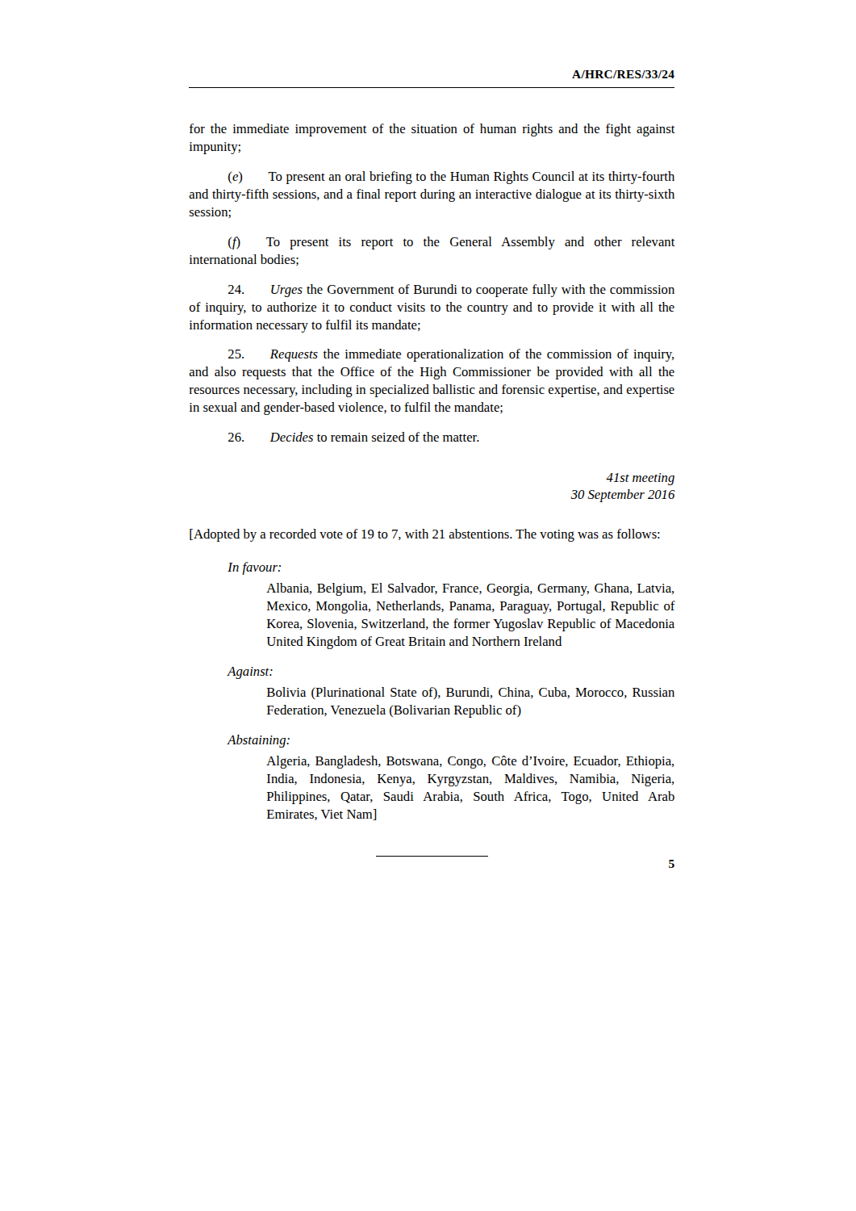A/HRC/RES/33/24
for the immediate improvement of the situation of human rights and the fight against impunity;
(e) To present an oral briefing to the Human Rights Council at its thirty-fourth and thirty-fifth sessions, and a final report during an interactive dialogue at its thirty-sixth session;
(f) To present its report to the General Assembly and other relevant international bodies;
24. Urges the Government of Burundi to cooperate fully with the commission of inquiry, to authorize it to conduct visits to the country and to provide it with all the information necessary to fulfil its mandate;
25. Requests the immediate operationalization of the commission of inquiry, and also requests that the Office of the High Commissioner be provided with all the resources necessary, including in specialized ballistic and forensic expertise, and expertise in sexual and gender-based violence, to fulfil the mandate;
26. Decides to remain seized of the matter.
41st meeting 30 September 2016
[Adopted by a recorded vote of 19 to 7, with 21 abstentions. The voting was as follows:
In favour:
Albania, Belgium, El Salvador, France, Georgia, Germany, Ghana, Latvia, Mexico, Mongolia, Netherlands, Panama, Paraguay, Portugal, Republic of Korea, Slovenia, Switzerland, the former Yugoslav Republic of Macedonia United Kingdom of Great Britain and Northern Ireland
Against:
Bolivia (Plurinational State of), Burundi, China, Cuba, Morocco, Russian Federation, Venezuela (Bolivarian Republic of)
Abstaining:
Algeria, Bangladesh, Botswana, Congo, Côte d’Ivoire, Ecuador, Ethiopia, India, Indonesia, Kenya, Kyrgyzstan, Maldives, Namibia, Nigeria, Philippines, Qatar, Saudi Arabia, South Africa, Togo, United Arab Emirates, Viet Nam]
5